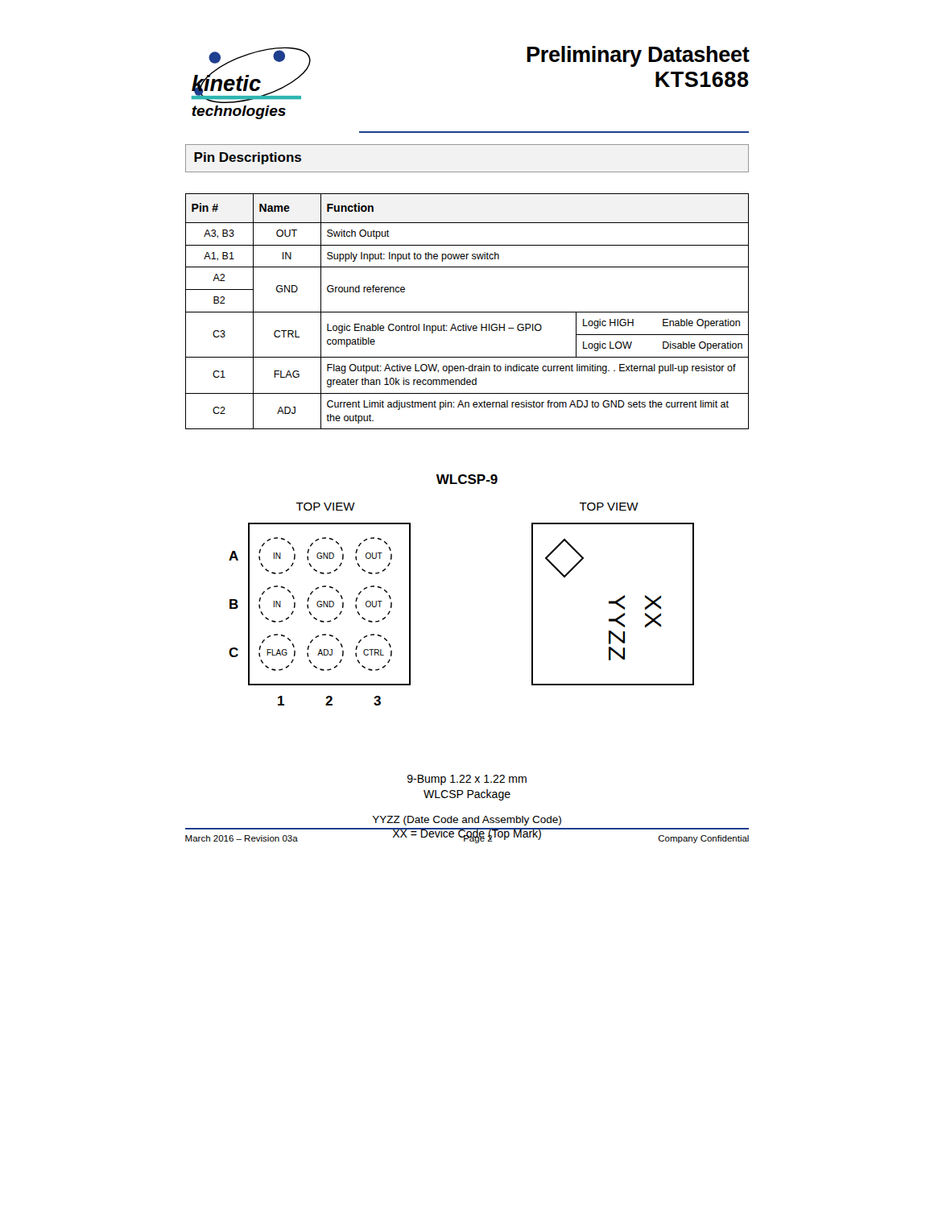kinetic technologies
Preliminary Datasheet
KTS1688
Pin Descriptions
| Pin # | Name | Function |
| --- | --- | --- |
| A3, B3 | OUT | Switch Output |
| A1, B1 | IN | Supply Input: Input to the power switch |
| A2 | GND | Ground reference |
| B2 |
| C3 | CTRL | / Logic Enable Control Input: Active HIGH – GPIO compatible / Logic HIGH / Enable Operation / / Logic LOW / Disable Operation / |
| C1 | FLAG | Flag Output: Active LOW, open-drain to indicate current limiting. . External pull-up resistor of greater than 10k is recommended |
| C2 | ADJ | Current Limit adjustment pin: An external resistor from ADJ to GND sets the current limit at the output. |
WLCSP-9
TOP VIEW A B C 1 2 3 IN GND OUT IN GND OUT FLAG ADJ CTRL TOP VIEW YYZZ XX
9-Bump 1.22 x 1.22 mm
WLCSP Package
YYZZ (Date Code and Assembly Code)
XX = Device Code (Top Mark)
March 2016 – Revision 03a
Page 2
Company Confidential